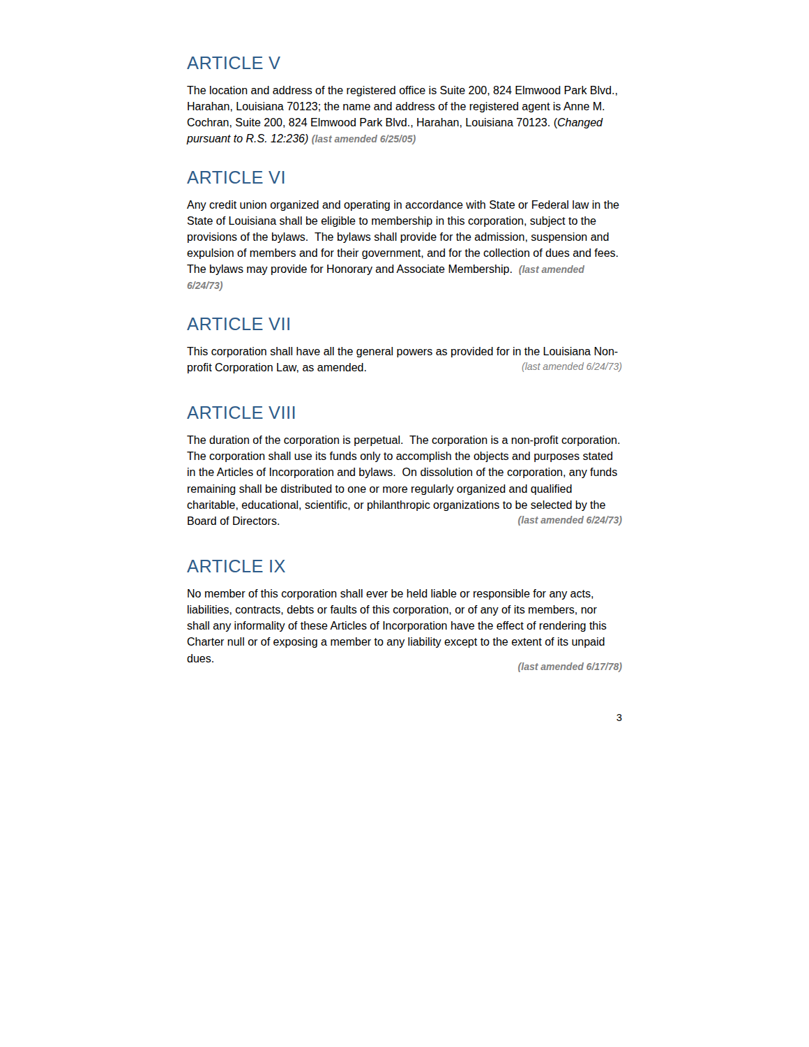ARTICLE V
The location and address of the registered office is Suite 200, 824 Elmwood Park Blvd., Harahan, Louisiana 70123; the name and address of the registered agent is Anne M. Cochran, Suite 200, 824 Elmwood Park Blvd., Harahan, Louisiana 70123. (Changed pursuant to R.S. 12:236) (last amended 6/25/05)
ARTICLE VI
Any credit union organized and operating in accordance with State or Federal law in the State of Louisiana shall be eligible to membership in this corporation, subject to the provisions of the bylaws. The bylaws shall provide for the admission, suspension and expulsion of members and for their government, and for the collection of dues and fees. The bylaws may provide for Honorary and Associate Membership. (last amended 6/24/73)
ARTICLE VII
This corporation shall have all the general powers as provided for in the Louisiana Non-profit Corporation Law, as amended. (last amended 6/24/73)
ARTICLE VIII
The duration of the corporation is perpetual. The corporation is a non-profit corporation. The corporation shall use its funds only to accomplish the objects and purposes stated in the Articles of Incorporation and bylaws. On dissolution of the corporation, any funds remaining shall be distributed to one or more regularly organized and qualified charitable, educational, scientific, or philanthropic organizations to be selected by the Board of Directors. (last amended 6/24/73)
ARTICLE IX
No member of this corporation shall ever be held liable or responsible for any acts, liabilities, contracts, debts or faults of this corporation, or of any of its members, nor shall any informality of these Articles of Incorporation have the effect of rendering this Charter null or of exposing a member to any liability except to the extent of its unpaid dues.
(last amended 6/17/78)
3